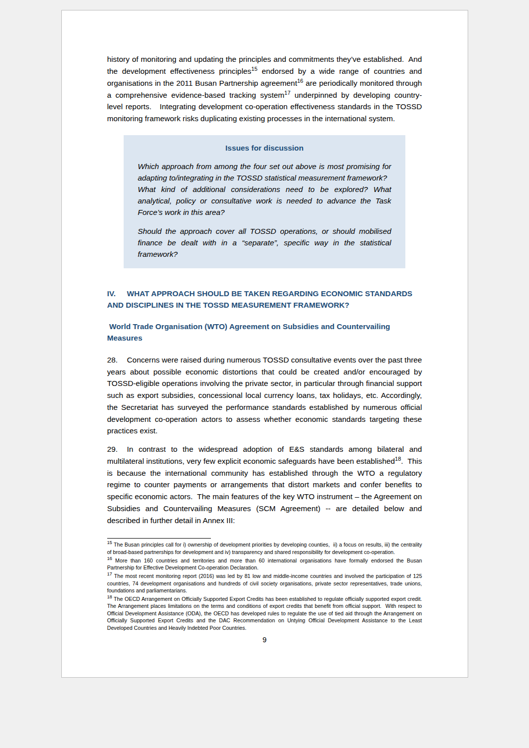history of monitoring and updating the principles and commitments they’ve established. And the development effectiveness principles15 endorsed by a wide range of countries and organisations in the 2011 Busan Partnership agreement16 are periodically monitored through a comprehensive evidence-based tracking system17 underpinned by developing country-level reports. Integrating development co-operation effectiveness standards in the TOSSD monitoring framework risks duplicating existing processes in the international system.
Issues for discussion
Which approach from among the four set out above is most promising for adapting to/integrating in the TOSSD statistical measurement framework? What kind of additional considerations need to be explored? What analytical, policy or consultative work is needed to advance the Task Force’s work in this area?
Should the approach cover all TOSSD operations, or should mobilised finance be dealt with in a “separate”, specific way in the statistical framework?
IV. WHAT APPROACH SHOULD BE TAKEN REGARDING ECONOMIC STANDARDS AND DISCIPLINES IN THE TOSSD MEASUREMENT FRAMEWORK?
World Trade Organisation (WTO) Agreement on Subsidies and Countervailing Measures
28. Concerns were raised during numerous TOSSD consultative events over the past three years about possible economic distortions that could be created and/or encouraged by TOSSD-eligible operations involving the private sector, in particular through financial support such as export subsidies, concessional local currency loans, tax holidays, etc. Accordingly, the Secretariat has surveyed the performance standards established by numerous official development co-operation actors to assess whether economic standards targeting these practices exist.
29. In contrast to the widespread adoption of E&S standards among bilateral and multilateral institutions, very few explicit economic safeguards have been established18. This is because the international community has established through the WTO a regulatory regime to counter payments or arrangements that distort markets and confer benefits to specific economic actors. The main features of the key WTO instrument – the Agreement on Subsidies and Countervailing Measures (SCM Agreement) -- are detailed below and described in further detail in Annex III:
15 The Busan principles call for i) ownership of development priorities by developing counties, ii) a focus on results, iii) the centrality of broad-based partnerships for development and iv) transparency and shared responsibility for development co-operation.
16 More than 160 countries and territories and more than 60 international organisations have formally endorsed the Busan Partnership for Effective Development Co-operation Declaration.
17 The most recent monitoring report (2016) was led by 81 low and middle-income countries and involved the participation of 125 countries, 74 development organisations and hundreds of civil society organisations, private sector representatives, trade unions, foundations and parliamentarians.
18 The OECD Arrangement on Officially Supported Export Credits has been established to regulate officially supported export credit. The Arrangement places limitations on the terms and conditions of export credits that benefit from official support. With respect to Official Development Assistance (ODA), the OECD has developed rules to regulate the use of tied aid through the Arrangement on Officially Supported Export Credits and the DAC Recommendation on Untying Official Development Assistance to the Least Developed Countries and Heavily Indebted Poor Countries.
9